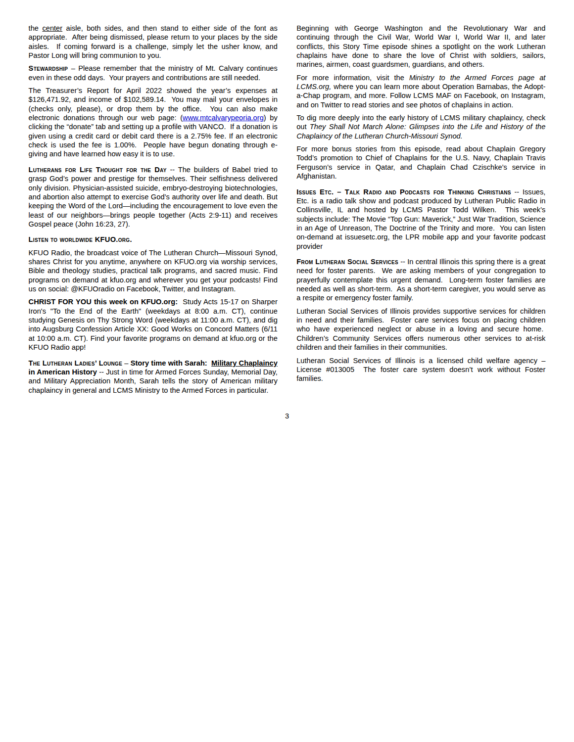the center aisle, both sides, and then stand to either side of the font as appropriate. After being dismissed, please return to your places by the side aisles. If coming forward is a challenge, simply let the usher know, and Pastor Long will bring communion to you.
Stewardship – Please remember that the ministry of Mt. Calvary continues even in these odd days. Your prayers and contributions are still needed.
The Treasurer’s Report for April 2022 showed the year’s expenses at $126,471.92, and income of $102,589.14. You may mail your envelopes in (checks only, please), or drop them by the office. You can also make electronic donations through our web page: (www.mtcalvarypeoria.org) by clicking the “donate” tab and setting up a profile with VANCO. If a donation is given using a credit card or debit card there is a 2.75% fee. If an electronic check is used the fee is 1.00%. People have begun donating through e-giving and have learned how easy it is to use.
Lutherans for Life Thought for the Day -- The builders of Babel tried to grasp God’s power and prestige for themselves. Their selfishness delivered only division. Physician-assisted suicide, embryo-destroying biotechnologies, and abortion also attempt to exercise God’s authority over life and death. But keeping the Word of the Lord—including the encouragement to love even the least of our neighbors—brings people together (Acts 2:9-11) and receives Gospel peace (John 16:23, 27).
Listen to worldwide KFUO.org.
KFUO Radio, the broadcast voice of The Lutheran Church—Missouri Synod, shares Christ for you anytime, anywhere on KFUO.org via worship services, Bible and theology studies, practical talk programs, and sacred music. Find programs on demand at kfuo.org and wherever you get your podcasts! Find us on social: @KFUOradio on Facebook, Twitter, and Instagram.
CHRIST FOR YOU this week on KFUO.org: Study Acts 15-17 on Sharper Iron's "To the End of the Earth" (weekdays at 8:00 a.m. CT), continue studying Genesis on Thy Strong Word (weekdays at 11:00 a.m. CT), and dig into Augsburg Confession Article XX: Good Works on Concord Matters (6/11 at 10:00 a.m. CT). Find your favorite programs on demand at kfuo.org or the KFUO Radio app!
The Lutheran Ladies’ Lounge – Story time with Sarah: Military Chaplaincy in American History -- Just in time for Armed Forces Sunday, Memorial Day, and Military Appreciation Month, Sarah tells the story of American military chaplaincy in general and LCMS Ministry to the Armed Forces in particular.
Beginning with George Washington and the Revolutionary War and continuing through the Civil War, World War I, World War II, and later conflicts, this Story Time episode shines a spotlight on the work Lutheran chaplains have done to share the love of Christ with soldiers, sailors, marines, airmen, coast guardsmen, guardians, and others.
For more information, visit the Ministry to the Armed Forces page at LCMS.org, where you can learn more about Operation Barnabas, the Adopt-a-Chap program, and more. Follow LCMS MAF on Facebook, on Instagram, and on Twitter to read stories and see photos of chaplains in action.
To dig more deeply into the early history of LCMS military chaplaincy, check out They Shall Not March Alone: Glimpses into the Life and History of the Chaplaincy of the Lutheran Church-Missouri Synod.
For more bonus stories from this episode, read about Chaplain Gregory Todd’s promotion to Chief of Chaplains for the U.S. Navy, Chaplain Travis Ferguson’s service in Qatar, and Chaplain Chad Czischke’s service in Afghanistan.
Issues Etc. – Talk Radio and Podcasts for Thinking Christians -- Issues, Etc. is a radio talk show and podcast produced by Lutheran Public Radio in Collinsville, IL and hosted by LCMS Pastor Todd Wilken. This week’s subjects include: The Movie “Top Gun: Maverick,” Just War Tradition, Science in an Age of Unreason, The Doctrine of the Trinity and more. You can listen on-demand at issuesetc.org, the LPR mobile app and your favorite podcast provider
From Lutheran Social Services -- In central Illinois this spring there is a great need for foster parents. We are asking members of your congregation to prayerfully contemplate this urgent demand. Long-term foster families are needed as well as short-term. As a short-term caregiver, you would serve as a respite or emergency foster family.
Lutheran Social Services of Illinois provides supportive services for children in need and their families. Foster care services focus on placing children who have experienced neglect or abuse in a loving and secure home. Children’s Community Services offers numerous other services to at-risk children and their families in their communities.
Lutheran Social Services of Illinois is a licensed child welfare agency – License #013005 The foster care system doesn’t work without Foster families.
3